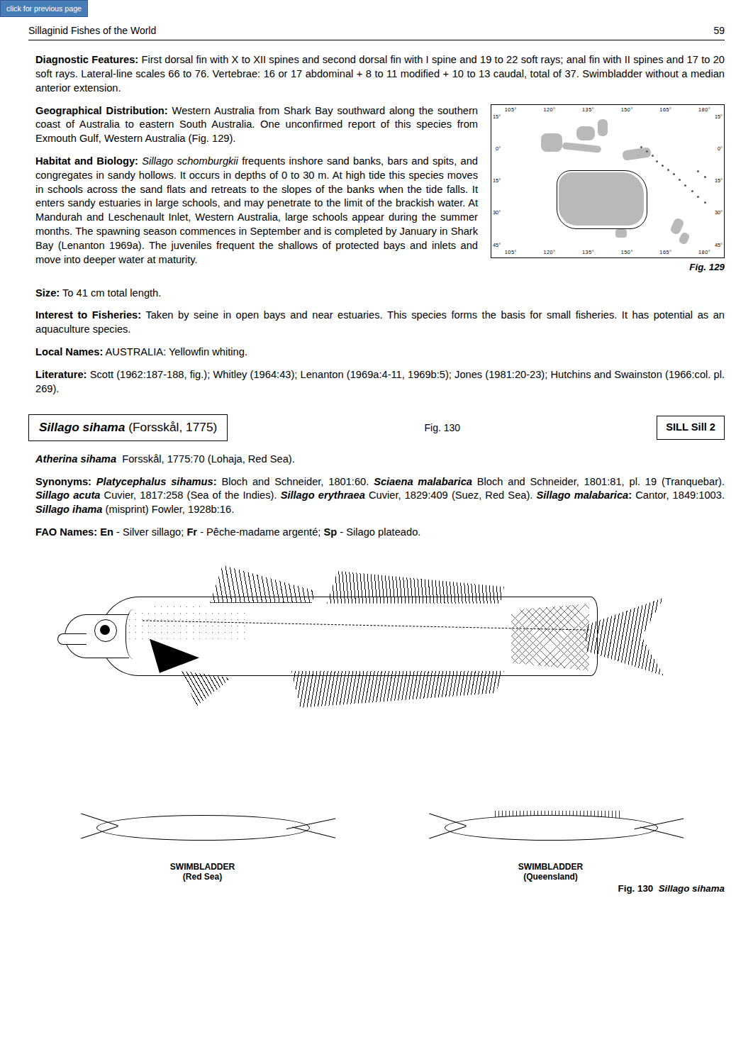click for previous page
Sillaginid Fishes of the World 59
Diagnostic Features: First dorsal fin with X to XII spines and second dorsal fin with I spine and 19 to 22 soft rays; anal fin with II spines and 17 to 20 soft rays. Lateral-line scales 66 to 76. Vertebrae: 16 or 17 abdominal + 8 to 11 modified + 10 to 13 caudal, total of 37. Swimbladder without a median anterior extension.
105°120°135°150°165°180°
15°0°15°30°45°
15°0°15°30°45°
105°120°135°150°165°180°
Fig. 129
Geographical Distribution: Western Australia from Shark Bay southward along the southern coast of Australia to eastern South Australia. One unconfirmed report of this species from Exmouth Gulf, Western Australia (Fig. 129).
Habitat and Biology: Sillago schomburgkii frequents inshore sand banks, bars and spits, and congregates in sandy hollows. It occurs in depths of 0 to 30 m. At high tide this species moves in schools across the sand flats and retreats to the slopes of the banks when the tide falls. It enters sandy estuaries in large schools, and may penetrate to the limit of the brackish water. At Mandurah and Leschenault Inlet, Western Australia, large schools appear during the summer months. The spawning season commences in September and is completed by January in Shark Bay (Lenanton 1969a). The juveniles frequent the shallows of protected bays and inlets and move into deeper water at maturity.
Size: To 41 cm total length.
Interest to Fisheries: Taken by seine in open bays and near estuaries. This species forms the basis for small fisheries. It has potential as an aquaculture species.
Local Names: AUSTRALIA: Yellowfin whiting.
Literature: Scott (1962:187-188, fig.); Whitley (1964:43); Lenanton (1969a:4-11, 1969b:5); Jones (1981:20-23); Hutchins and Swainston (1966:col. pl. 269).
Sillago sihama (Forsskål, 1775)
Fig. 130
SILL Sill 2
Atherina sihama Forsskål, 1775:70 (Lohaja, Red Sea).
Synonyms: Platycephalus sihamus: Bloch and Schneider, 1801:60. Sciaena malabarica Bloch and Schneider, 1801:81, pl. 19 (Tranquebar). Sillago acuta Cuvier, 1817:258 (Sea of the Indies). Sillago erythraea Cuvier, 1829:409 (Suez, Red Sea). Sillago malabarica: Cantor, 1849:1003. Sillago ihama (misprint) Fowler, 1928b:16.
FAO Names: En - Silver sillago; Fr - Pêche-madame argenté; Sp - Silago plateado.
SWIMBLADDER
(Red Sea)
SWIMBLADDER
(Queensland)
Fig. 130 Sillago sihama